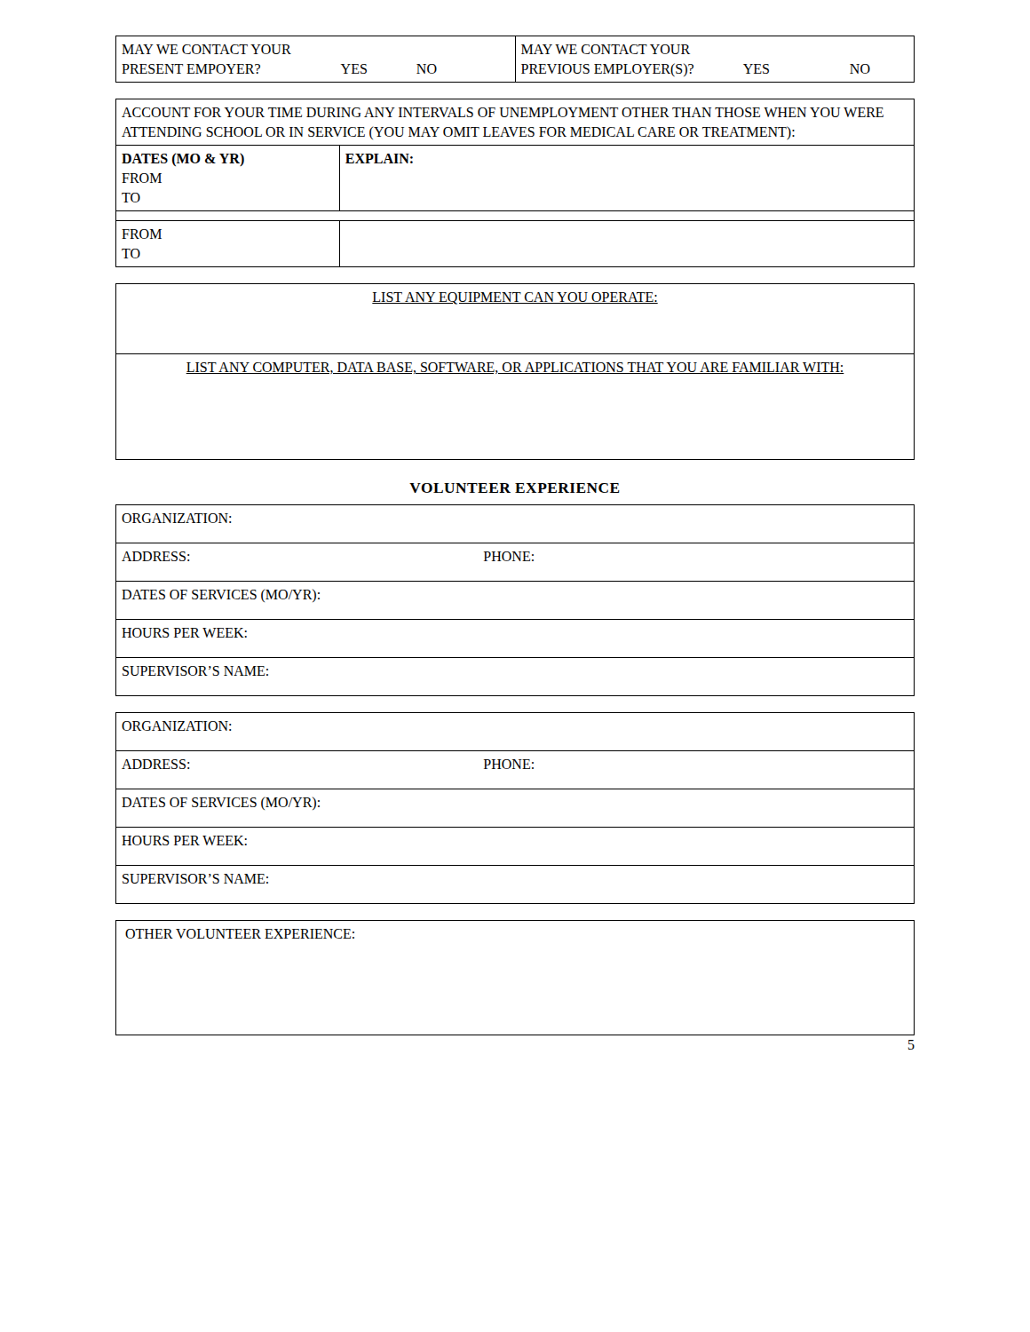| MAY WE CONTACT YOUR PRESENT EMPOYER? YES NO | MAY WE CONTACT YOUR PREVIOUS EMPLOYER(S)? YES NO |
| ACCOUNT FOR YOUR TIME DURING ANY INTERVALS OF UNEMPLOYMENT OTHER THAN THOSE WHEN YOU WERE ATTENDING SCHOOL OR IN SERVICE (YOU MAY OMIT LEAVES FOR MEDICAL CARE OR TREATMENT): |
| DATES (MO & YR) FROM TO | EXPLAIN: |
| FROM TO | |
| LIST ANY EQUIPMENT CAN YOU OPERATE: |
| LIST ANY COMPUTER, DATA BASE, SOFTWARE, OR APPLICATIONS THAT YOU ARE FAMILIAR WITH: |
VOLUNTEER EXPERIENCE
| ORGANIZATION: |
| ADDRESS: PHONE: |
| DATES OF SERVICES (MO/YR): |
| HOURS PER WEEK: |
| SUPERVISOR’S NAME: |
| ORGANIZATION: |
| ADDRESS: PHONE: |
| DATES OF SERVICES (MO/YR): |
| HOURS PER WEEK: |
| SUPERVISOR’S NAME: |
| OTHER VOLUNTEER EXPERIENCE: |
5